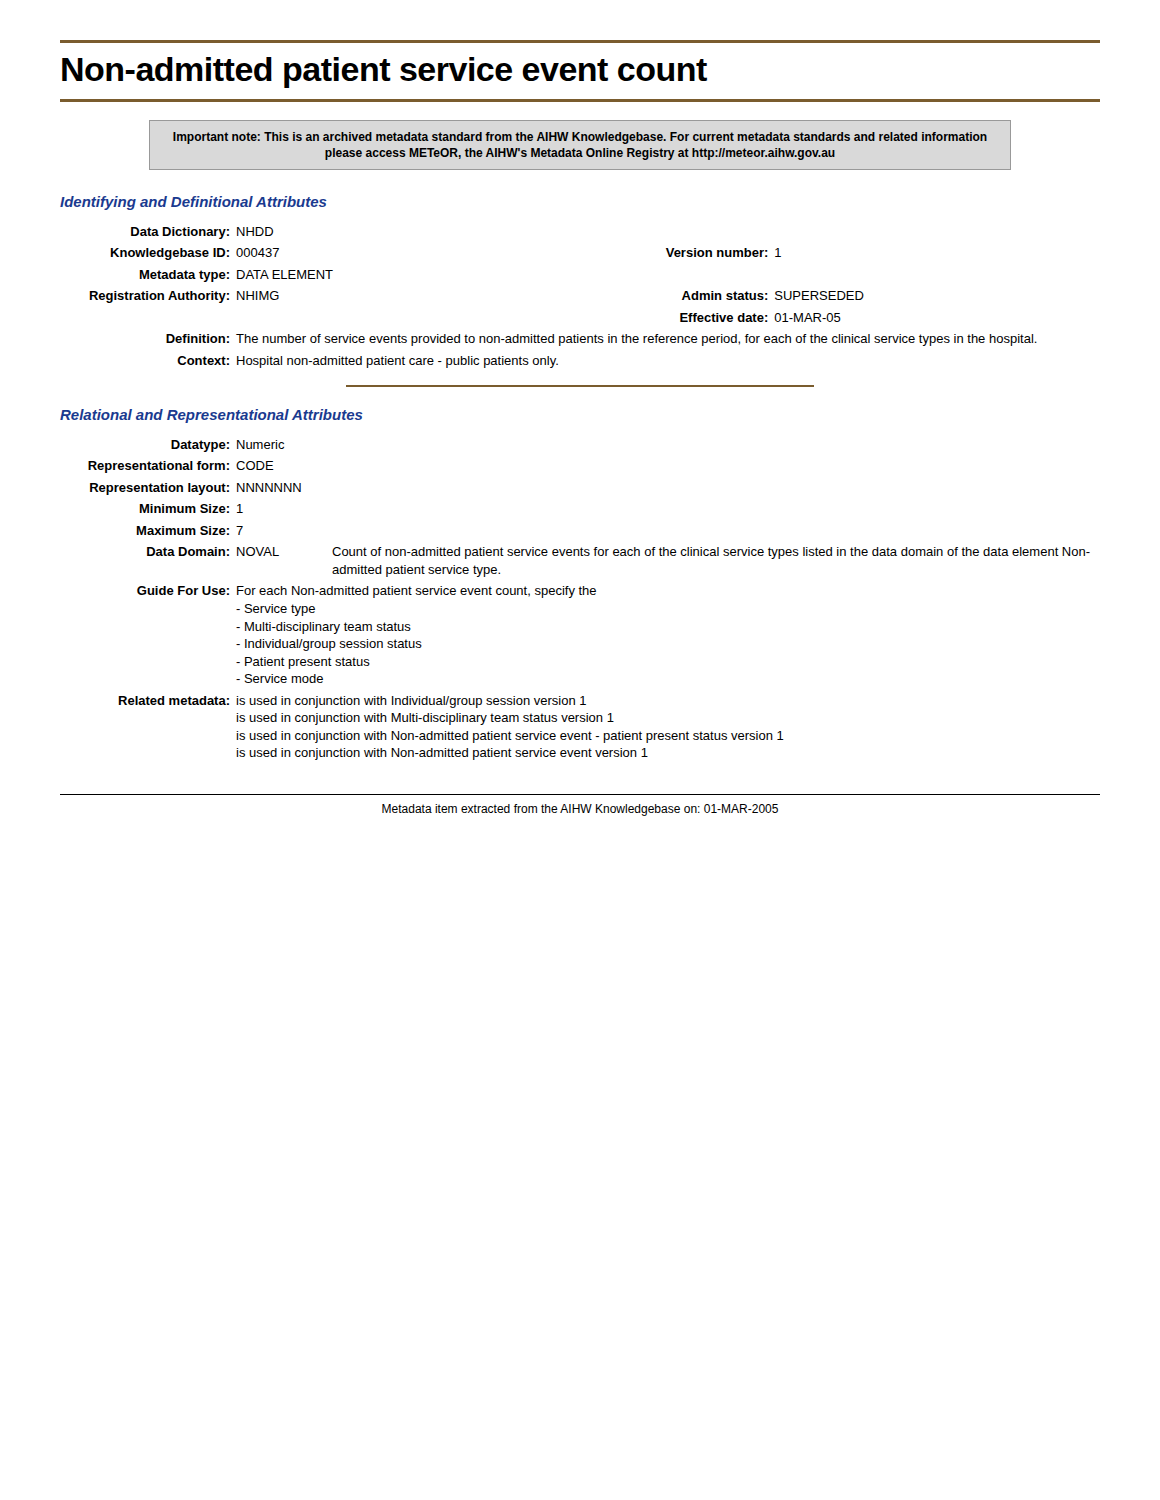Non-admitted patient service event count
Important note: This is an archived metadata standard from the AIHW Knowledgebase. For current metadata standards and related information please access METeOR, the AIHW's Metadata Online Registry at http://meteor.aihw.gov.au
Identifying and Definitional Attributes
| Data Dictionary: | NHDD |
| Knowledgebase ID: | 000437 | Version number: | 1 |
| Metadata type: | DATA ELEMENT |
| Registration Authority: | NHIMG | Admin status: | SUPERSEDED |
| | | Effective date: | 01-MAR-05 |
| Definition: | The number of service events provided to non-admitted patients in the reference period, for each of the clinical service types in the hospital. |
| Context: | Hospital non-admitted patient care - public patients only. |
Relational and Representational Attributes
| Datatype: | Numeric |
| Representational form: | CODE |
| Representation layout: | NNNNNNN |
| Minimum Size: | 1 |
| Maximum Size: | 7 |
| Data Domain: | NOVAL | Count of non-admitted patient service events for each of the clinical service types listed in the data domain of the data element Non-admitted patient service type. |
| Guide For Use: | For each Non-admitted patient service event count, specify the - Service type - Multi-disciplinary team status - Individual/group session status - Patient present status - Service mode |
| Related metadata: | is used in conjunction with Individual/group session version 1 is used in conjunction with Multi-disciplinary team status version 1 is used in conjunction with Non-admitted patient service event - patient present status version 1 is used in conjunction with Non-admitted patient service event version 1 |
Metadata item extracted from the AIHW Knowledgebase on: 01-MAR-2005